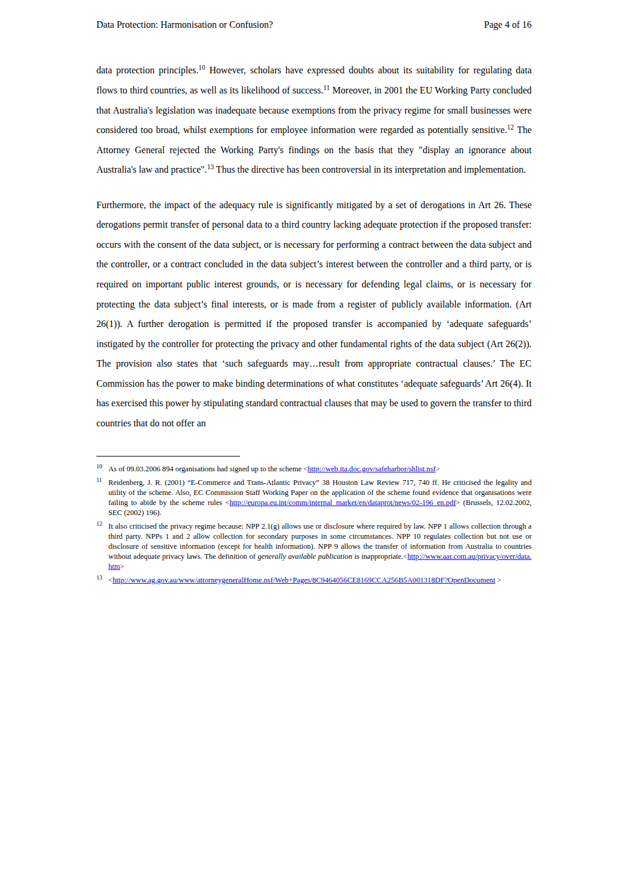Data Protection: Harmonisation or Confusion? Page 4 of 16
data protection principles.10 However, scholars have expressed doubts about its suitability for regulating data flows to third countries, as well as its likelihood of success.11 Moreover, in 2001 the EU Working Party concluded that Australia's legislation was inadequate because exemptions from the privacy regime for small businesses were considered too broad, whilst exemptions for employee information were regarded as potentially sensitive.12 The Attorney General rejected the Working Party's findings on the basis that they "display an ignorance about Australia's law and practice".13 Thus the directive has been controversial in its interpretation and implementation.
Furthermore, the impact of the adequacy rule is significantly mitigated by a set of derogations in Art 26. These derogations permit transfer of personal data to a third country lacking adequate protection if the proposed transfer: occurs with the consent of the data subject, or is necessary for performing a contract between the data subject and the controller, or a contract concluded in the data subject’s interest between the controller and a third party, or is required on important public interest grounds, or is necessary for defending legal claims, or is necessary for protecting the data subject’s final interests, or is made from a register of publicly available information. (Art 26(1)). A further derogation is permitted if the proposed transfer is accompanied by ‘adequate safeguards’ instigated by the controller for protecting the privacy and other fundamental rights of the data subject (Art 26(2)). The provision also states that ‘such safeguards may…result from appropriate contractual clauses.’ The EC Commission has the power to make binding determinations of what constitutes ‘adequate safeguards’ Art 26(4). It has exercised this power by stipulating standard contractual clauses that may be used to govern the transfer to third countries that do not offer an
10 As of 09.03.2006 894 organisations had signed up to the scheme <http://web.ita.doc.gov/safeharbor/shlist.nsf>
11 Reidenberg, J. R. (2001) “E-Commerce and Trans-Atlantic Privacy” 38 Houston Law Review 717, 740 ff. He criticised the legality and utility of the scheme. Also, EC Commission Staff Working Paper on the application of the scheme found evidence that organisations were failing to abide by the scheme rules <http://europa.eu.int/comm/internal_market/en/dataprot/news/02-196_en.pdf> (Brussels, 12.02.2002, SEC (2002) 196).
12 It also criticised the privacy regime because: NPP 2.1(g) allows use or disclosure where required by law. NPP 1 allows collection through a third party. NPPs 1 and 2 allow collection for secondary purposes in some circumstances. NPP 10 regulates collection but not use or disclosure of sensitive information (except for health information). NPP 9 allows the transfer of information from Australia to countries without adequate privacy laws. The definition of generally available publication is inappropriate.<http://www.aar.com.au/privacy/over/data.htm>
13<http://www.ag.gov.au/www/attorneygeneralHome.nsf/Web+Pages/8C9464056CE8169CCA256B5A001318DF?OpenDocument >